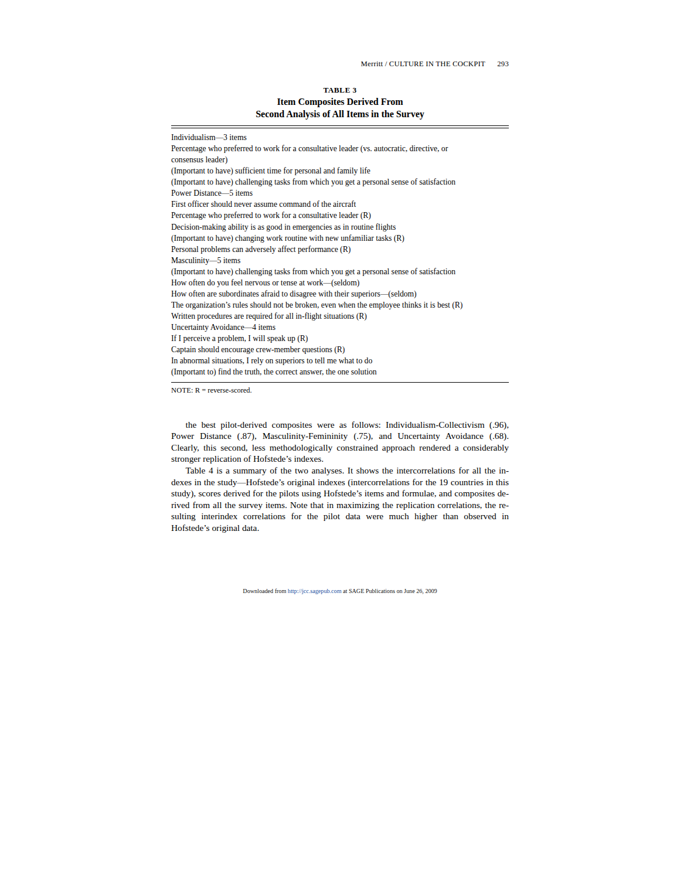Merritt / CULTURE IN THE COCKPIT293
TABLE 3 Item Composites Derived From Second Analysis of All Items in the Survey
| Individualism—3 items |
| Percentage who preferred to work for a consultative leader (vs. autocratic, directive, or |
| consensus leader) |
| (Important to have) sufficient time for personal and family life |
| (Important to have) challenging tasks from which you get a personal sense of satisfaction |
| Power Distance—5 items |
| First officer should never assume command of the aircraft |
| Percentage who preferred to work for a consultative leader (R) |
| Decision-making ability is as good in emergencies as in routine flights |
| (Important to have) changing work routine with new unfamiliar tasks (R) |
| Personal problems can adversely affect performance (R) |
| Masculinity—5 items |
| (Important to have) challenging tasks from which you get a personal sense of satisfaction |
| How often do you feel nervous or tense at work—(seldom) |
| How often are subordinates afraid to disagree with their superiors—(seldom) |
| The organization’s rules should not be broken, even when the employee thinks it is best (R) |
| Written procedures are required for all in-flight situations (R) |
| Uncertainty Avoidance—4 items |
| If I perceive a problem, I will speak up (R) |
| Captain should encourage crew-member questions (R) |
| In abnormal situations, I rely on superiors to tell me what to do |
| (Important to) find the truth, the correct answer, the one solution |
NOTE: R = reverse-scored.
the best pilot-derived composites were as follows: Individualism-Collectivism (.96), Power Distance (.87), Masculinity-Femininity (.75), and Uncertainty Avoidance (.68). Clearly, this second, less methodologically constrained approach rendered a considerably stronger replication of Hofstede’s indexes.
Table 4 is a summary of the two analyses. It shows the intercorrelations for all the indexes in the study—Hofstede’s original indexes (intercorrelations for the 19 countries in this study), scores derived for the pilots using Hofstede’s items and formulae, and composites derived from all the survey items. Note that in maximizing the replication correlations, the resulting interindex correlations for the pilot data were much higher than observed in Hofstede’s original data.
Downloaded from http://jcc.sagepub.com at SAGE Publications on June 26, 2009